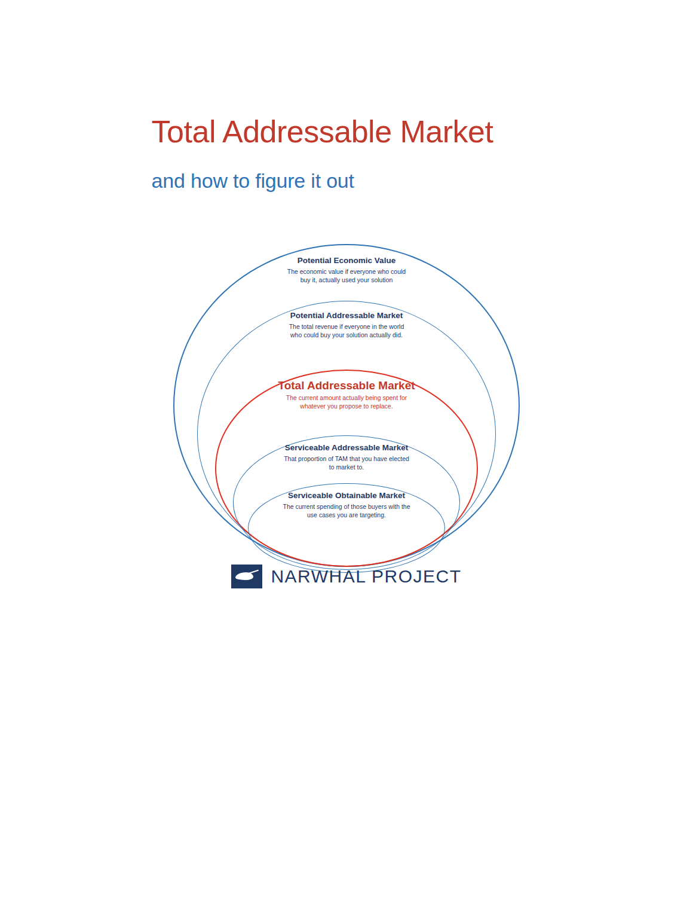Total Addressable Market
and how to figure it out
Potential Economic Value
The economic value if everyone who could
buy it, actually used your solution
Potential Addressable Market
The total revenue if everyone in the world
who could buy your solution actually did.
Total Addressable Market
The current amount actually being spent for
whatever you propose to replace.
Serviceable Addressable Market
That proportion of TAM that you have elected
to market to.
Serviceable Obtainable Market
The current spending of those buyers with the
use cases you are targeting.
NARWHAL PROJECT